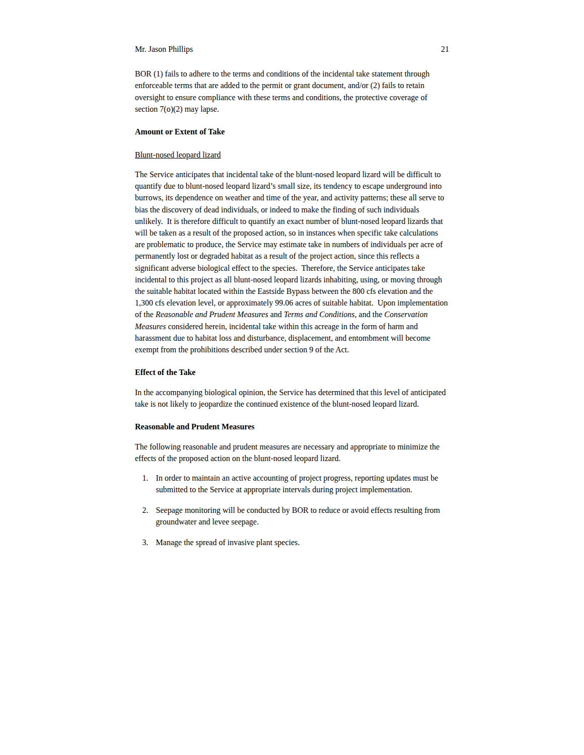Mr. Jason Phillips 21
BOR (1) fails to adhere to the terms and conditions of the incidental take statement through enforceable terms that are added to the permit or grant document, and/or (2) fails to retain oversight to ensure compliance with these terms and conditions, the protective coverage of section 7(o)(2) may lapse.
Amount or Extent of Take
Blunt-nosed leopard lizard
The Service anticipates that incidental take of the blunt-nosed leopard lizard will be difficult to quantify due to blunt-nosed leopard lizard’s small size, its tendency to escape underground into burrows, its dependence on weather and time of the year, and activity patterns; these all serve to bias the discovery of dead individuals, or indeed to make the finding of such individuals unlikely. It is therefore difficult to quantify an exact number of blunt-nosed leopard lizards that will be taken as a result of the proposed action, so in instances when specific take calculations are problematic to produce, the Service may estimate take in numbers of individuals per acre of permanently lost or degraded habitat as a result of the project action, since this reflects a significant adverse biological effect to the species. Therefore, the Service anticipates take incidental to this project as all blunt-nosed leopard lizards inhabiting, using, or moving through the suitable habitat located within the Eastside Bypass between the 800 cfs elevation and the 1,300 cfs elevation level, or approximately 99.06 acres of suitable habitat. Upon implementation of the Reasonable and Prudent Measures and Terms and Conditions, and the Conservation Measures considered herein, incidental take within this acreage in the form of harm and harassment due to habitat loss and disturbance, displacement, and entombment will become exempt from the prohibitions described under section 9 of the Act.
Effect of the Take
In the accompanying biological opinion, the Service has determined that this level of anticipated take is not likely to jeopardize the continued existence of the blunt-nosed leopard lizard.
Reasonable and Prudent Measures
The following reasonable and prudent measures are necessary and appropriate to minimize the effects of the proposed action on the blunt-nosed leopard lizard.
In order to maintain an active accounting of project progress, reporting updates must be submitted to the Service at appropriate intervals during project implementation.
Seepage monitoring will be conducted by BOR to reduce or avoid effects resulting from groundwater and levee seepage.
Manage the spread of invasive plant species.